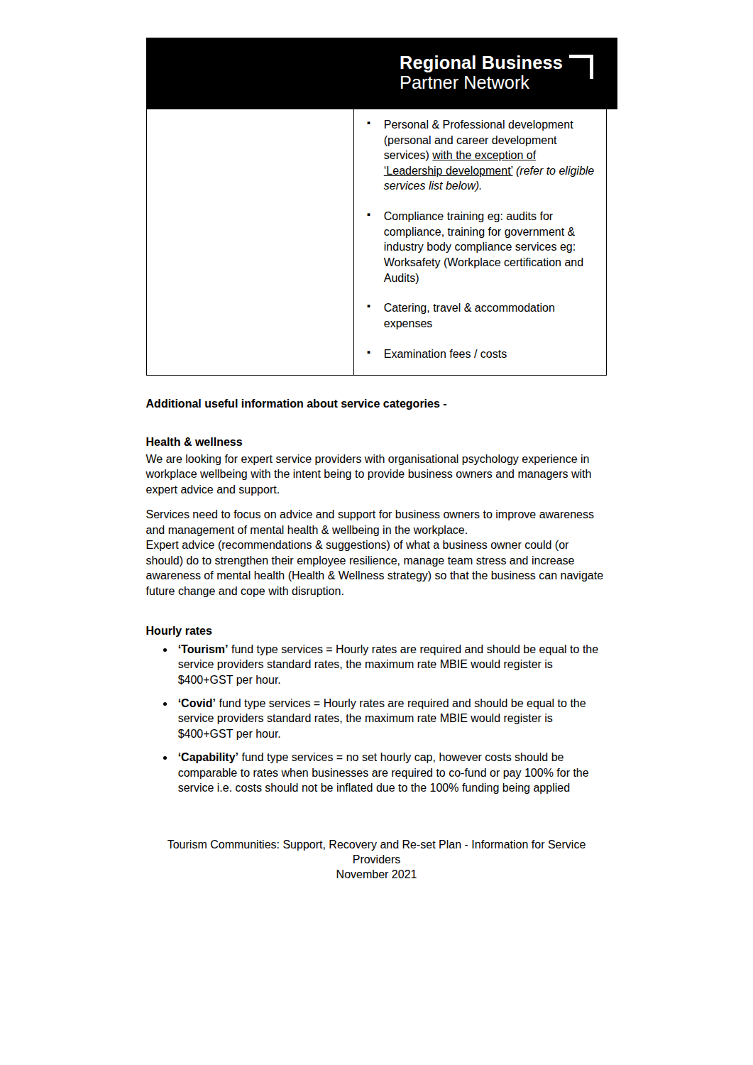Regional Business Partner Network
| | Personal & Professional development (personal and career development services) with the exception of ‘Leadership development’ (refer to eligible services list below). Compliance training eg: audits for compliance, training for government & industry body compliance services eg: Worksafety (Workplace certification and Audits) Catering, travel & accommodation expenses Examination fees / costs |
Additional useful information about service categories -
Health & wellness
We are looking for expert service providers with organisational psychology experience in workplace wellbeing with the intent being to provide business owners and managers with expert advice and support.
Services need to focus on advice and support for business owners to improve awareness and management of mental health & wellbeing in the workplace.
Expert advice (recommendations & suggestions) of what a business owner could (or should) do to strengthen their employee resilience, manage team stress and increase awareness of mental health (Health & Wellness strategy) so that the business can navigate future change and cope with disruption.
Hourly rates
‘Tourism’ fund type services = Hourly rates are required and should be equal to the service providers standard rates, the maximum rate MBIE would register is $400+GST per hour.
‘Covid’ fund type services = Hourly rates are required and should be equal to the service providers standard rates, the maximum rate MBIE would register is $400+GST per hour.
‘Capability’ fund type services = no set hourly cap, however costs should be comparable to rates when businesses are required to co-fund or pay 100% for the service i.e. costs should not be inflated due to the 100% funding being applied
Tourism Communities: Support, Recovery and Re-set Plan - Information for Service Providers
November 2021